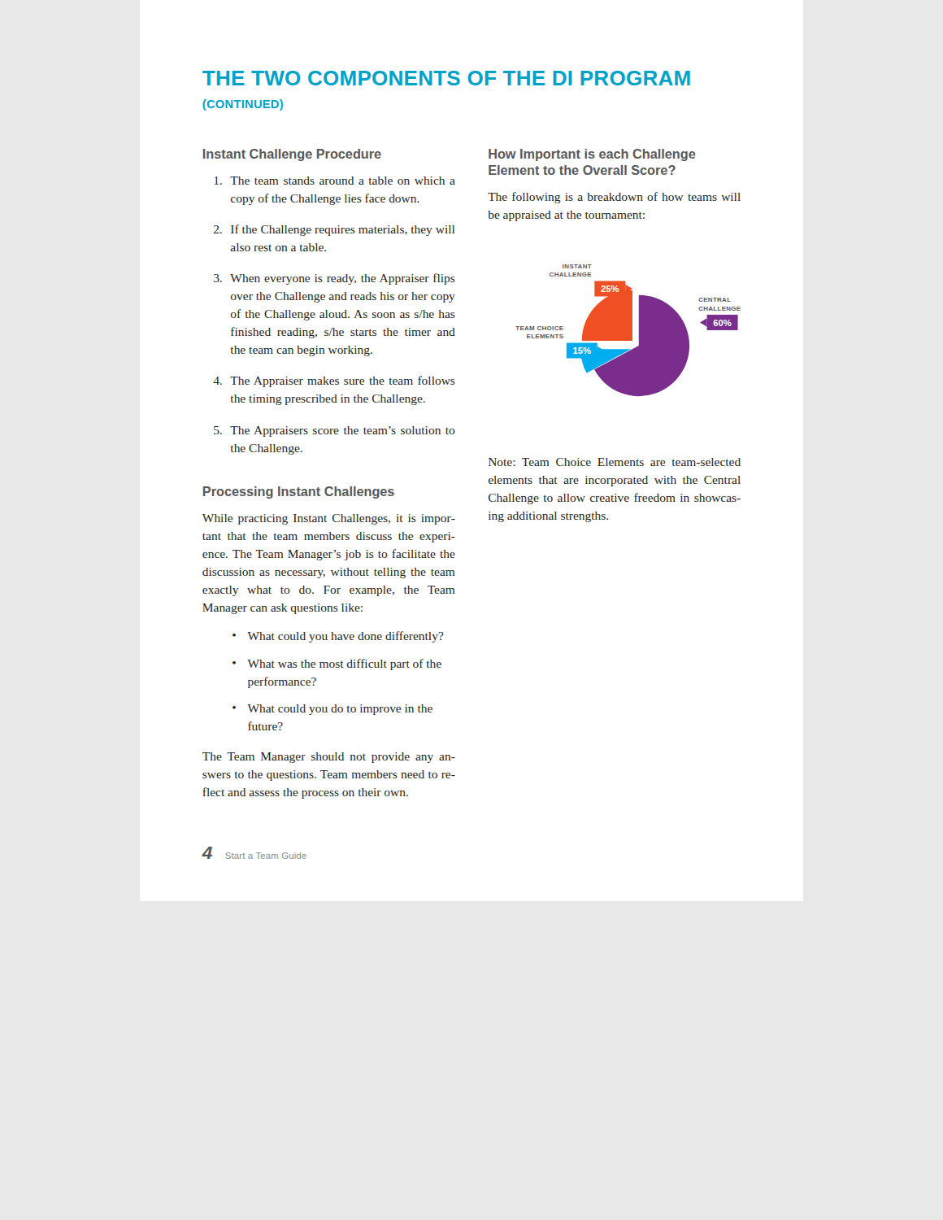THE TWO COMPONENTS OF THE DI PROGRAM (CONTINUED)
Instant Challenge Procedure
The team stands around a table on which a copy of the Challenge lies face down.
If the Challenge requires materials, they will also rest on a table.
When everyone is ready, the Appraiser flips over the Challenge and reads his or her copy of the Challenge aloud. As soon as s/he has finished reading, s/he starts the timer and the team can begin working.
The Appraiser makes sure the team follows the timing prescribed in the Challenge.
The Appraisers score the team’s solution to the Challenge.
Processing Instant Challenges
While practicing Instant Challenges, it is important that the team members discuss the experience. The Team Manager’s job is to facilitate the discussion as necessary, without telling the team exactly what to do. For example, the Team Manager can ask questions like:
What could you have done differently?
What was the most difficult part of the performance?
What could you do to improve in the future?
The Team Manager should not provide any answers to the questions. Team members need to reflect and assess the process on their own.
How Important is each Challenge
Element to the Overall Score?
The following is a breakdown of how teams will be appraised at the tournament:
INSTANT CHALLENGE 25% TEAM CHOICE ELEMENTS 15% CENTRAL CHALLENGE 60%
Note: Team Choice Elements are team-selected elements that are incorporated with the Central Challenge to allow creative freedom in showcasing additional strengths.
4 Start a Team Guide